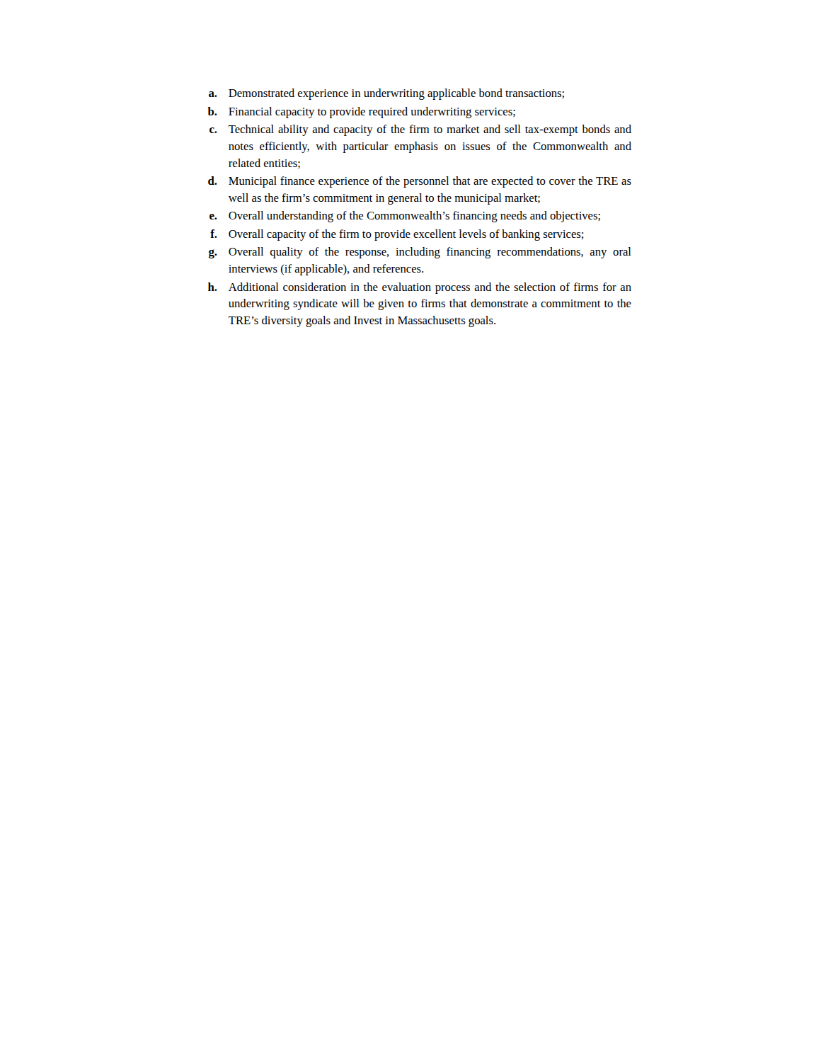Demonstrated experience in underwriting applicable bond transactions;
Financial capacity to provide required underwriting services;
Technical ability and capacity of the firm to market and sell tax-exempt bonds and notes efficiently, with particular emphasis on issues of the Commonwealth and related entities;
Municipal finance experience of the personnel that are expected to cover the TRE as well as the firm’s commitment in general to the municipal market;
Overall understanding of the Commonwealth’s financing needs and objectives;
Overall capacity of the firm to provide excellent levels of banking services;
Overall quality of the response, including financing recommendations, any oral interviews (if applicable), and references.
Additional consideration in the evaluation process and the selection of firms for an underwriting syndicate will be given to firms that demonstrate a commitment to the TRE’s diversity goals and Invest in Massachusetts goals.